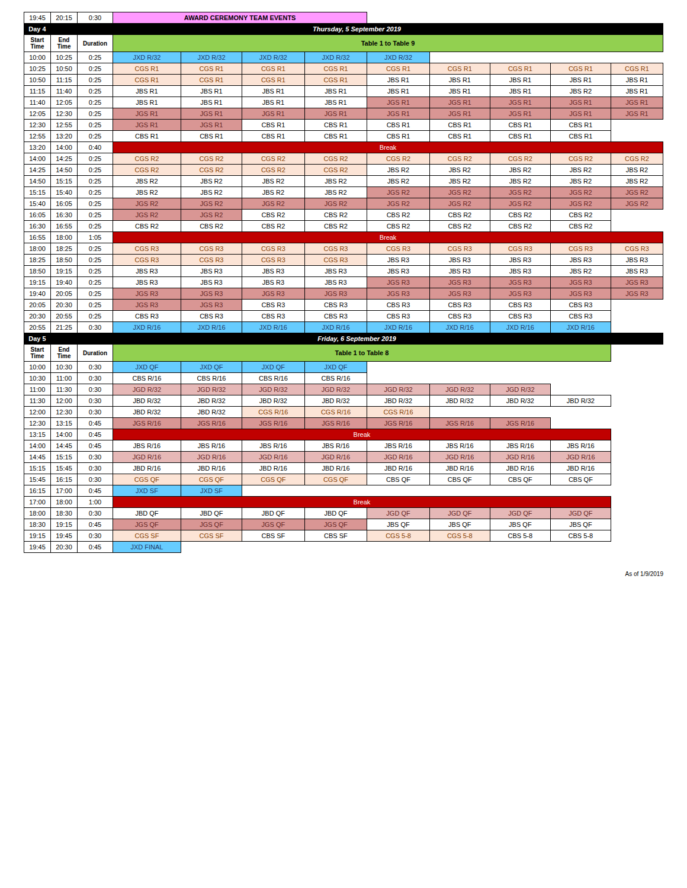| 19:45 | 20:15 | 0:30 | AWARD CEREMONY TEAM EVENTS | |
| Day 4 | Thursday, 5 September 2019 |
| Start Time | End Time | Duration | Table 1 to Table 9 |
| 10:00 | 10:25 | 0:25 | JXD R/32 | JXD R/32 | JXD R/32 | JXD R/32 | JXD R/32 | | | | |
| 10:25 | 10:50 | 0:25 | CGS R1 | CGS R1 | CGS R1 | CGS R1 | CGS R1 | CGS R1 | CGS R1 | CGS R1 | CGS R1 |
| 10:50 | 11:15 | 0:25 | CGS R1 | CGS R1 | CGS R1 | CGS R1 | JBS R1 | JBS R1 | JBS R1 | JBS R1 | JBS R1 |
| 11:15 | 11:40 | 0:25 | JBS R1 | JBS R1 | JBS R1 | JBS R1 | JBS R1 | JBS R1 | JBS R1 | JBS R2 | JBS R1 |
| 11:40 | 12:05 | 0:25 | JBS R1 | JBS R1 | JBS R1 | JBS R1 | JGS R1 | JGS R1 | JGS R1 | JGS R1 | JGS R1 |
| 12:05 | 12:30 | 0:25 | JGS R1 | JGS R1 | JGS R1 | JGS R1 | JGS R1 | JGS R1 | JGS R1 | JGS R1 | JGS R1 |
| 12:30 | 12:55 | 0:25 | JGS R1 | JGS R1 | CBS R1 | CBS R1 | CBS R1 | CBS R1 | CBS R1 | CBS R1 | |
| 12:55 | 13:20 | 0:25 | CBS R1 | CBS R1 | CBS R1 | CBS R1 | CBS R1 | CBS R1 | CBS R1 | CBS R1 | |
| 13:20 | 14:00 | 0:40 | Break |
| 14:00 | 14:25 | 0:25 | CGS R2 | CGS R2 | CGS R2 | CGS R2 | CGS R2 | CGS R2 | CGS R2 | CGS R2 | CGS R2 |
| 14:25 | 14:50 | 0:25 | CGS R2 | CGS R2 | CGS R2 | CGS R2 | JBS R2 | JBS R2 | JBS R2 | JBS R2 | JBS R2 |
| 14:50 | 15:15 | 0:25 | JBS R2 | JBS R2 | JBS R2 | JBS R2 | JBS R2 | JBS R2 | JBS R2 | JBS R2 | JBS R2 |
| 15:15 | 15:40 | 0:25 | JBS R2 | JBS R2 | JBS R2 | JBS R2 | JGS R2 | JGS R2 | JGS R2 | JGS R2 | JGS R2 |
| 15:40 | 16:05 | 0:25 | JGS R2 | JGS R2 | JGS R2 | JGS R2 | JGS R2 | JGS R2 | JGS R2 | JGS R2 | JGS R2 |
| 16:05 | 16:30 | 0:25 | JGS R2 | JGS R2 | CBS R2 | CBS R2 | CBS R2 | CBS R2 | CBS R2 | CBS R2 | |
| 16:30 | 16:55 | 0:25 | CBS R2 | CBS R2 | CBS R2 | CBS R2 | CBS R2 | CBS R2 | CBS R2 | CBS R2 | |
| 16:55 | 18:00 | 1:05 | Break |
| 18:00 | 18:25 | 0:25 | CGS R3 | CGS R3 | CGS R3 | CGS R3 | CGS R3 | CGS R3 | CGS R3 | CGS R3 | CGS R3 |
| 18:25 | 18:50 | 0:25 | CGS R3 | CGS R3 | CGS R3 | CGS R3 | JBS R3 | JBS R3 | JBS R3 | JBS R3 | JBS R3 |
| 18:50 | 19:15 | 0:25 | JBS R3 | JBS R3 | JBS R3 | JBS R3 | JBS R3 | JBS R3 | JBS R3 | JBS R2 | JBS R3 |
| 19:15 | 19:40 | 0:25 | JBS R3 | JBS R3 | JBS R3 | JBS R3 | JGS R3 | JGS R3 | JGS R3 | JGS R3 | JGS R3 |
| 19:40 | 20:05 | 0:25 | JGS R3 | JGS R3 | JGS R3 | JGS R3 | JGS R3 | JGS R3 | JGS R3 | JGS R3 | JGS R3 |
| 20:05 | 20:30 | 0:25 | JGS R3 | JGS R3 | CBS R3 | CBS R3 | CBS R3 | CBS R3 | CBS R3 | CBS R3 | |
| 20:30 | 20:55 | 0:25 | CBS R3 | CBS R3 | CBS R3 | CBS R3 | CBS R3 | CBS R3 | CBS R3 | CBS R3 | |
| 20:55 | 21:25 | 0:30 | JXD R/16 | JXD R/16 | JXD R/16 | JXD R/16 | JXD R/16 | JXD R/16 | JXD R/16 | JXD R/16 | |
| Day 5 | Friday, 6 September 2019 |
| Start Time | End Time | Duration | Table 1 to Table 8 | |
| 10:00 | 10:30 | 0:30 | JXD QF | JXD QF | JXD QF | JXD QF | | | | | |
| 10:30 | 11:00 | 0:30 | CBS R/16 | CBS R/16 | CBS R/16 | CBS R/16 | | | | | |
| 11:00 | 11:30 | 0:30 | JGD R/32 | JGD R/32 | JGD R/32 | JGD R/32 | JGD R/32 | JGD R/32 | JGD R/32 | | |
| 11:30 | 12:00 | 0:30 | JBD R/32 | JBD R/32 | JBD R/32 | JBD R/32 | JBD R/32 | JBD R/32 | JBD R/32 | JBD R/32 | |
| 12:00 | 12:30 | 0:30 | JBD R/32 | JBD R/32 | CGS R/16 | CGS R/16 | CGS R/16 | | | | |
| 12:30 | 13:15 | 0:45 | JGS R/16 | JGS R/16 | JGS R/16 | JGS R/16 | JGS R/16 | JGS R/16 | JGS R/16 | | |
| 13:15 | 14:00 | 0:45 | Break | |
| 14:00 | 14:45 | 0:45 | JBS R/16 | JBS R/16 | JBS R/16 | JBS R/16 | JBS R/16 | JBS R/16 | JBS R/16 | JBS R/16 | |
| 14:45 | 15:15 | 0:30 | JGD R/16 | JGD R/16 | JGD R/16 | JGD R/16 | JGD R/16 | JGD R/16 | JGD R/16 | JGD R/16 | |
| 15:15 | 15:45 | 0:30 | JBD R/16 | JBD R/16 | JBD R/16 | JBD R/16 | JBD R/16 | JBD R/16 | JBD R/16 | JBD R/16 | |
| 15:45 | 16:15 | 0:30 | CGS QF | CGS QF | CGS QF | CGS QF | CBS QF | CBS QF | CBS QF | CBS QF | |
| 16:15 | 17:00 | 0:45 | JXD SF | JXD SF | | | | | | | |
| 17:00 | 18:00 | 1:00 | Break | |
| 18:00 | 18:30 | 0:30 | JBD QF | JBD QF | JBD QF | JBD QF | JGD QF | JGD QF | JGD QF | JGD QF | |
| 18:30 | 19:15 | 0:45 | JGS QF | JGS QF | JGS QF | JGS QF | JBS QF | JBS QF | JBS QF | JBS QF | |
| 19:15 | 19:45 | 0:30 | CGS SF | CGS SF | CBS SF | CBS SF | CGS 5-8 | CGS 5-8 | CBS 5-8 | CBS 5-8 | |
| 19:45 | 20:30 | 0:45 | JXD FINAL | | | | | | | | |
As of 1/9/2019